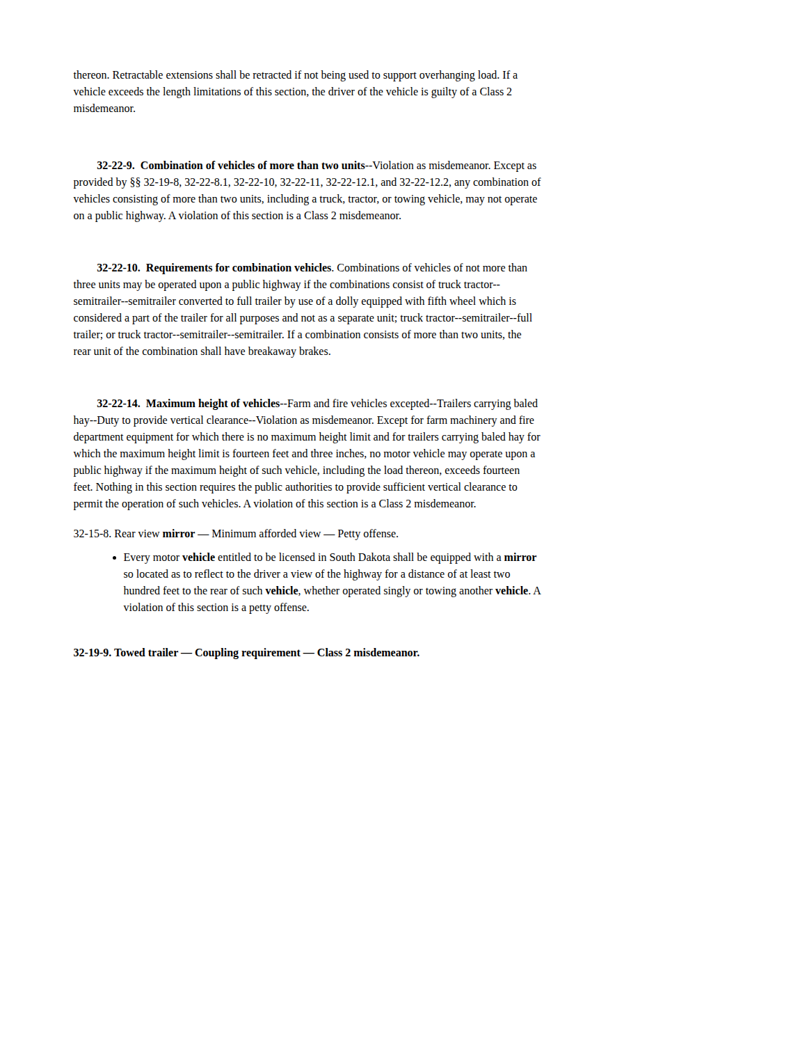thereon. Retractable extensions shall be retracted if not being used to support overhanging load. If a vehicle exceeds the length limitations of this section, the driver of the vehicle is guilty of a Class 2 misdemeanor.
32-22-9. Combination of vehicles of more than two units--Violation as misdemeanor. Except as provided by §§ 32-19-8, 32-22-8.1, 32-22-10, 32-22-11, 32-22-12.1, and 32-22-12.2, any combination of vehicles consisting of more than two units, including a truck, tractor, or towing vehicle, may not operate on a public highway. A violation of this section is a Class 2 misdemeanor.
32-22-10. Requirements for combination vehicles. Combinations of vehicles of not more than three units may be operated upon a public highway if the combinations consist of truck tractor--semitrailer--semitrailer converted to full trailer by use of a dolly equipped with fifth wheel which is considered a part of the trailer for all purposes and not as a separate unit; truck tractor--semitrailer--full trailer; or truck tractor--semitrailer--semitrailer. If a combination consists of more than two units, the rear unit of the combination shall have breakaway brakes.
32-22-14. Maximum height of vehicles--Farm and fire vehicles excepted--Trailers carrying baled hay--Duty to provide vertical clearance--Violation as misdemeanor. Except for farm machinery and fire department equipment for which there is no maximum height limit and for trailers carrying baled hay for which the maximum height limit is fourteen feet and three inches, no motor vehicle may operate upon a public highway if the maximum height of such vehicle, including the load thereon, exceeds fourteen feet. Nothing in this section requires the public authorities to provide sufficient vertical clearance to permit the operation of such vehicles. A violation of this section is a Class 2 misdemeanor.
32-15-8. Rear view mirror — Minimum afforded view — Petty offense.
Every motor vehicle entitled to be licensed in South Dakota shall be equipped with a mirror so located as to reflect to the driver a view of the highway for a distance of at least two hundred feet to the rear of such vehicle, whether operated singly or towing another vehicle. A violation of this section is a petty offense.
32-19-9. Towed trailer — Coupling requirement — Class 2 misdemeanor.